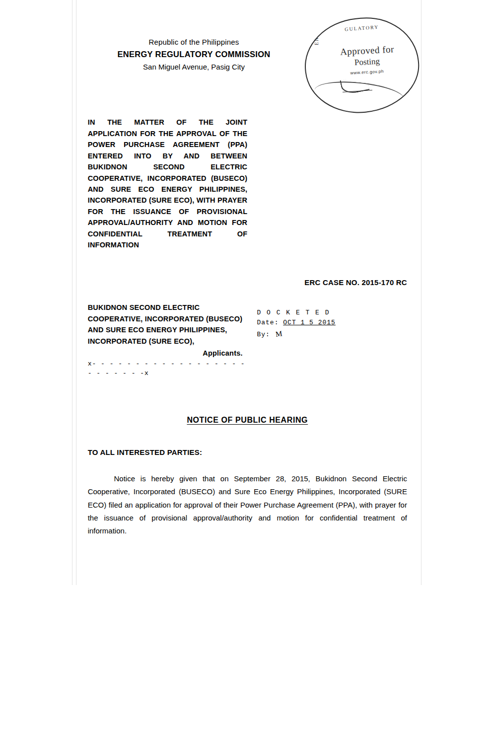Republic of the Philippines
ENERGY REGULATORY COMMISSION
San Miguel Avenue, Pasig City
GULATORY
ENERGY
Approved for
Posting
www.erc.gov.ph
IN THE MATTER OF THE JOINT APPLICATION FOR THE APPROVAL OF THE POWER PURCHASE AGREEMENT (PPA) ENTERED INTO BY AND BETWEEN BUKIDNON SECOND ELECTRIC COOPERATIVE, INCORPORATED (BUSECO) AND SURE ECO ENERGY PHILIPPINES, INCORPORATED (SURE ECO), WITH PRAYER FOR THE ISSUANCE OF PROVISIONAL APPROVAL/AUTHORITY AND MOTION FOR CONFIDENTIAL TREATMENT OF INFORMATION
ERC CASE NO. 2015-170 RC
BUKIDNON SECOND ELECTRIC COOPERATIVE, INCORPORATED (BUSECO) AND SURE ECO ENERGY PHILIPPINES, INCORPORATED (SURE ECO),
Applicants.
D O C K E T E D
Date: OCT 1 5 2015
By: M
x- - - - - - - - - - - - - - - - - - - - - - - - -x
NOTICE OF PUBLIC HEARING
TO ALL INTERESTED PARTIES:
Notice is hereby given that on September 28, 2015, Bukidnon Second Electric Cooperative, Incorporated (BUSECO) and Sure Eco Energy Philippines, Incorporated (SURE ECO) filed an application for approval of their Power Purchase Agreement (PPA), with prayer for the issuance of provisional approval/authority and motion for confidential treatment of information.